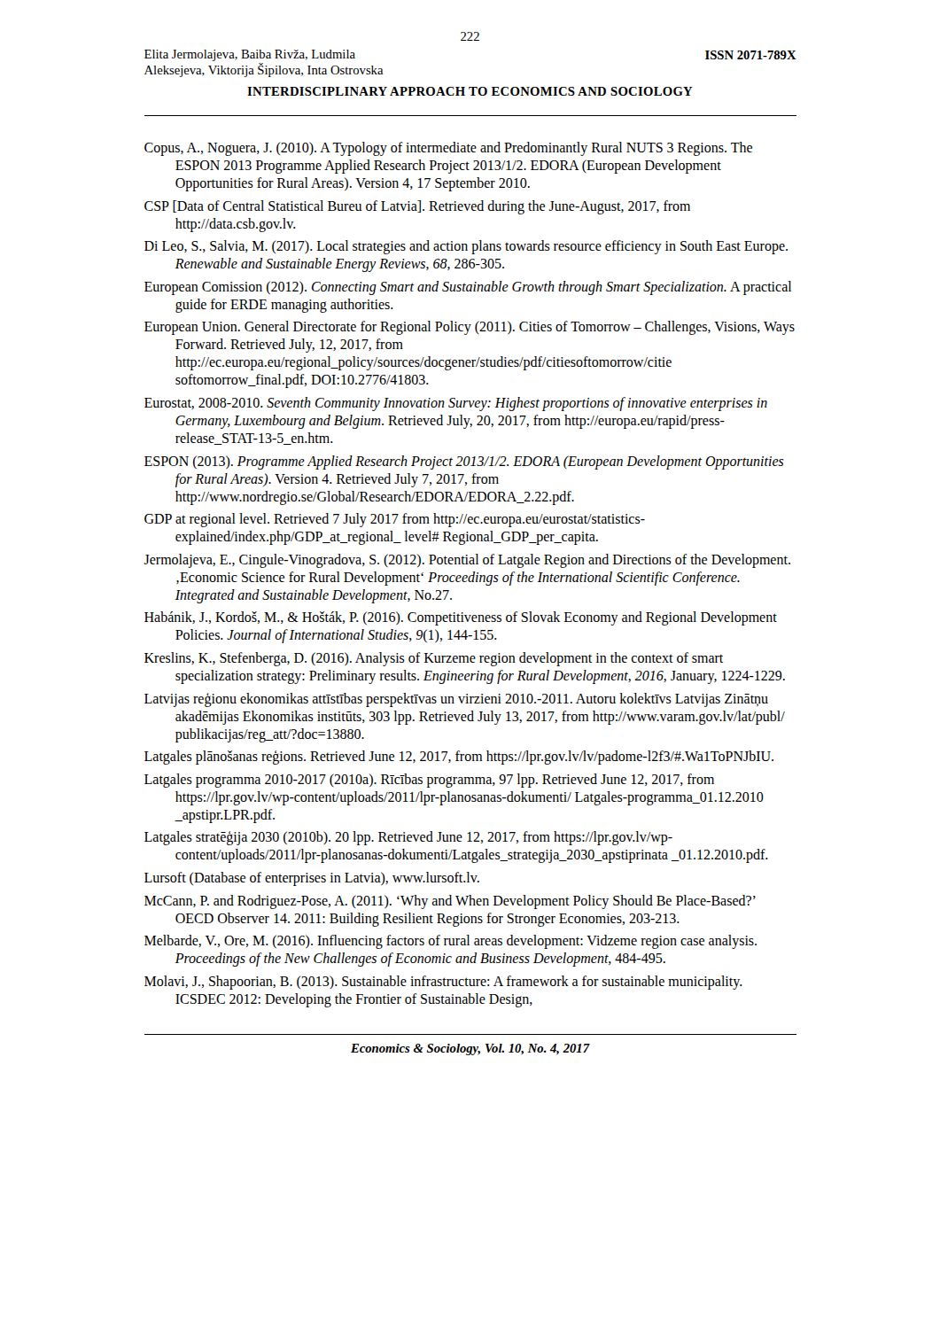222
Elita Jermolajeva, Baiba Rivža, Ludmila
Aleksejeva, Viktorija Šipilova, Inta Ostrovska
ISSN 2071-789X
INTERDISCIPLINARY APPROACH TO ECONOMICS AND SOCIOLOGY
Copus, A., Noguera, J. (2010). A Typology of intermediate and Predominantly Rural NUTS 3 Regions. The ESPON 2013 Programme Applied Research Project 2013/1/2. EDORA (European Development Opportunities for Rural Areas). Version 4, 17 September 2010.
CSP [Data of Central Statistical Bureu of Latvia]. Retrieved during the June-August, 2017, from http://data.csb.gov.lv.
Di Leo, S., Salvia, M. (2017). Local strategies and action plans towards resource efficiency in South East Europe. Renewable and Sustainable Energy Reviews, 68, 286-305.
European Comission (2012). Connecting Smart and Sustainable Growth through Smart Specialization. A practical guide for ERDE managing authorities.
European Union. General Directorate for Regional Policy (2011). Cities of Tomorrow – Challenges, Visions, Ways Forward. Retrieved July, 12, 2017, from http://ec.europa.eu/regional_policy/sources/docgener/studies/pdf/citiesoftomorrow/citie softomorrow_final.pdf, DOI:10.2776/41803.
Eurostat, 2008-2010. Seventh Community Innovation Survey: Highest proportions of innovative enterprises in Germany, Luxembourg and Belgium. Retrieved July, 20, 2017, from http://europa.eu/rapid/press-release_STAT-13-5_en.htm.
ESPON (2013). Programme Applied Research Project 2013/1/2. EDORA (European Development Opportunities for Rural Areas). Version 4. Retrieved July 7, 2017, from http://www.nordregio.se/Global/Research/EDORA/EDORA_2.22.pdf.
GDP at regional level. Retrieved 7 July 2017 from http://ec.europa.eu/eurostat/statistics-explained/index.php/GDP_at_regional_ level# Regional_GDP_per_capita.
Jermolajeva, E., Cingule-Vinogradova, S. (2012). Potential of Latgale Region and Directions of the Development. ‚Economic Science for Rural Development‘ Proceedings of the International Scientific Conference. Integrated and Sustainable Development, No.27.
Habánik, J., Kordoš, M., & Hošták, P. (2016). Competitiveness of Slovak Economy and Regional Development Policies. Journal of International Studies, 9(1), 144-155.
Kreslins, K., Stefenberga, D. (2016). Analysis of Kurzeme region development in the context of smart specialization strategy: Preliminary results. Engineering for Rural Development, 2016, January, 1224-1229.
Latvijas reģionu ekonomikas attīstības perspektīvas un virzieni 2010.-2011. Autoru kolektīvs Latvijas Zinātņu akadēmijas Ekonomikas institūts, 303 lpp. Retrieved July 13, 2017, from http://www.varam.gov.lv/lat/publ/ publikacijas/reg_att/?doc=13880.
Latgales plānošanas reģions. Retrieved June 12, 2017, from https://lpr.gov.lv/lv/padome-l2f3/#.Wa1ToPNJbIU.
Latgales programma 2010-2017 (2010a). Rīcības programma, 97 lpp. Retrieved June 12, 2017, from https://lpr.gov.lv/wp-content/uploads/2011/lpr-planosanas-dokumenti/ Latgales-programma_01.12.2010 _apstipr.LPR.pdf.
Latgales stratēģija 2030 (2010b). 20 lpp. Retrieved June 12, 2017, from https://lpr.gov.lv/wp-content/uploads/2011/lpr-planosanas-dokumenti/Latgales_strategija_2030_apstiprinata _01.12.2010.pdf.
Lursoft (Database of enterprises in Latvia), www.lursoft.lv.
McCann, P. and Rodriguez-Pose, A. (2011). ‘Why and When Development Policy Should Be Place-Based?’ OECD Observer 14. 2011: Building Resilient Regions for Stronger Economies, 203-213.
Melbarde, V., Ore, M. (2016). Influencing factors of rural areas development: Vidzeme region case analysis. Proceedings of the New Challenges of Economic and Business Development, 484-495.
Molavi, J., Shapoorian, B. (2013). Sustainable infrastructure: A framework a for sustainable municipality. ICSDEC 2012: Developing the Frontier of Sustainable Design,
Economics & Sociology, Vol. 10, No. 4, 2017